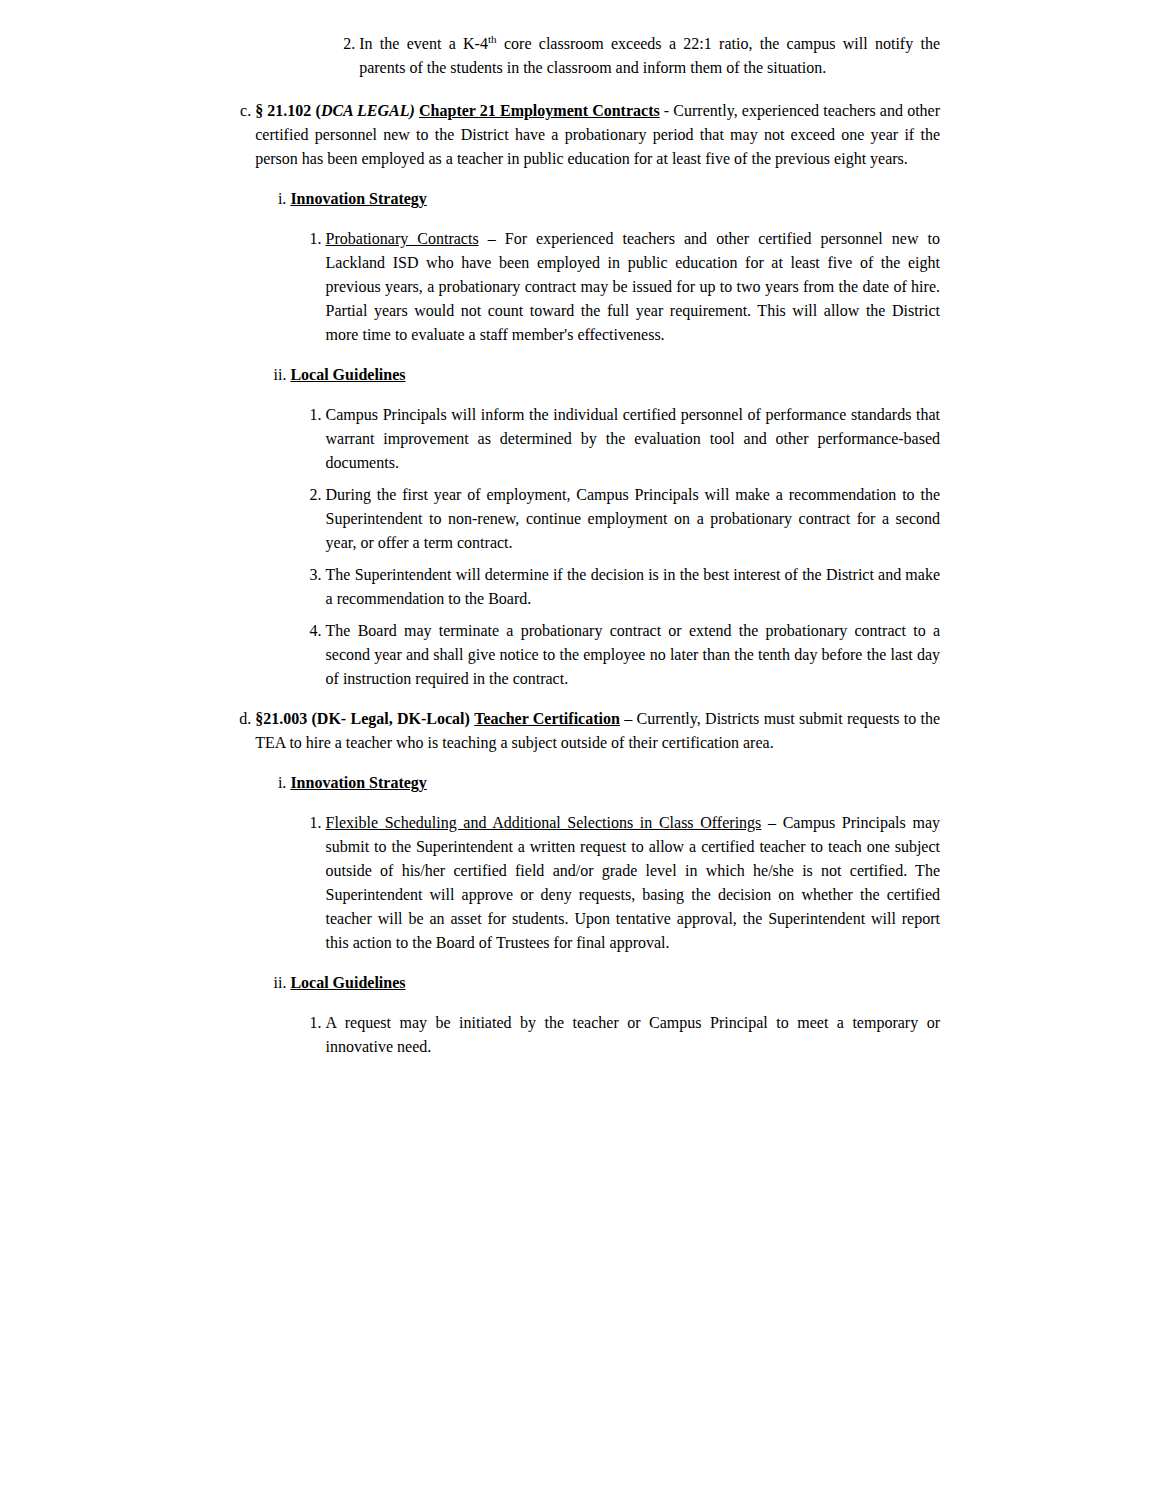In the event a K-4th core classroom exceeds a 22:1 ratio, the campus will notify the parents of the students in the classroom and inform them of the situation.
§ 21.102 (DCA LEGAL) Chapter 21 Employment Contracts - Currently, experienced teachers and other certified personnel new to the District have a probationary period that may not exceed one year if the person has been employed as a teacher in public education for at least five of the previous eight years.
Innovation Strategy
Probationary Contracts – For experienced teachers and other certified personnel new to Lackland ISD who have been employed in public education for at least five of the eight previous years, a probationary contract may be issued for up to two years from the date of hire. Partial years would not count toward the full year requirement. This will allow the District more time to evaluate a staff member's effectiveness.
Local Guidelines
Campus Principals will inform the individual certified personnel of performance standards that warrant improvement as determined by the evaluation tool and other performance-based documents.
During the first year of employment, Campus Principals will make a recommendation to the Superintendent to non-renew, continue employment on a probationary contract for a second year, or offer a term contract.
The Superintendent will determine if the decision is in the best interest of the District and make a recommendation to the Board.
The Board may terminate a probationary contract or extend the probationary contract to a second year and shall give notice to the employee no later than the tenth day before the last day of instruction required in the contract.
§21.003 (DK- Legal, DK-Local) Teacher Certification – Currently, Districts must submit requests to the TEA to hire a teacher who is teaching a subject outside of their certification area.
Innovation Strategy
Flexible Scheduling and Additional Selections in Class Offerings – Campus Principals may submit to the Superintendent a written request to allow a certified teacher to teach one subject outside of his/her certified field and/or grade level in which he/she is not certified. The Superintendent will approve or deny requests, basing the decision on whether the certified teacher will be an asset for students. Upon tentative approval, the Superintendent will report this action to the Board of Trustees for final approval.
Local Guidelines
A request may be initiated by the teacher or Campus Principal to meet a temporary or innovative need.